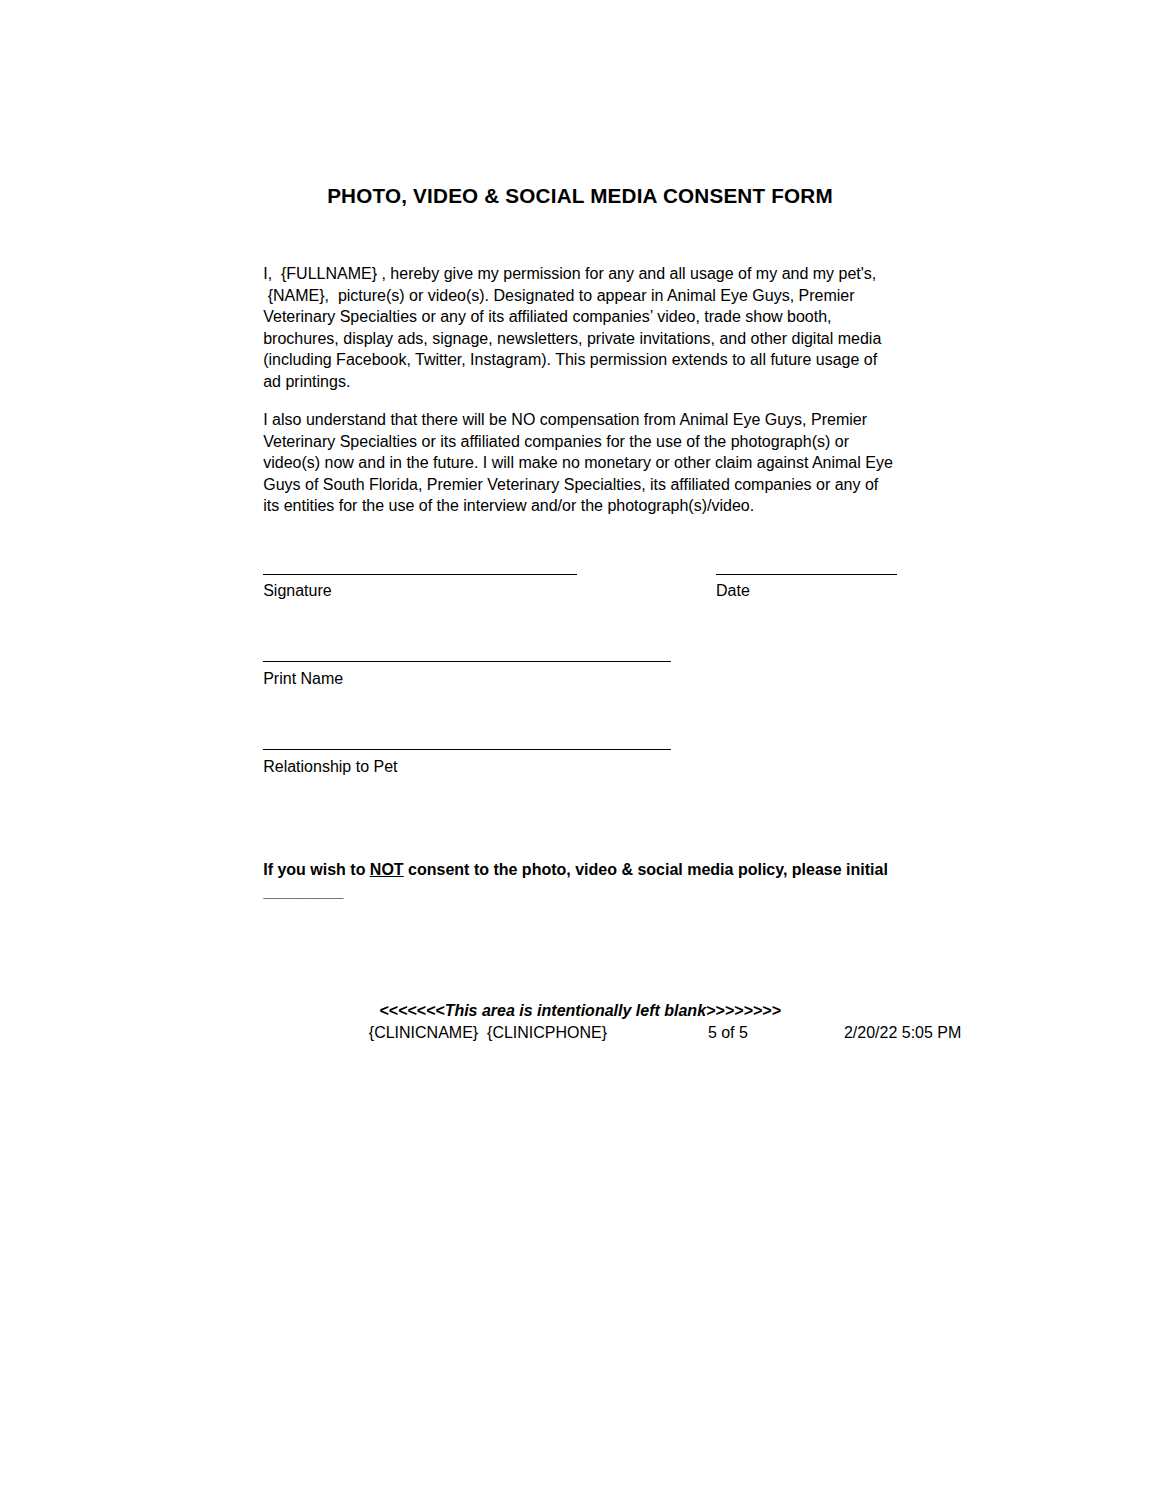PHOTO, VIDEO & SOCIAL MEDIA CONSENT FORM
I, {FULLNAME} , hereby give my permission for any and all usage of my and my pet's, {NAME}, picture(s) or video(s). Designated to appear in Animal Eye Guys, Premier Veterinary Specialties or any of its affiliated companies’ video, trade show booth, brochures, display ads, signage, newsletters, private invitations, and other digital media (including Facebook, Twitter, Instagram). This permission extends to all future usage of ad printings.
I also understand that there will be NO compensation from Animal Eye Guys, Premier Veterinary Specialties or its affiliated companies for the use of the photograph(s) or video(s) now and in the future. I will make no monetary or other claim against Animal Eye Guys of South Florida, Premier Veterinary Specialties, its affiliated companies or any of its entities for the use of the interview and/or the photograph(s)/video.
Signature
Date
Print Name
Relationship to Pet
If you wish to NOT consent to the photo, video & social media policy, please initial _________
<<<<<<<This area is intentionally left blank>>>>>>>>
{CLINICNAME} {CLINICPHONE} 5 of 5 2/20/22 5:05 PM